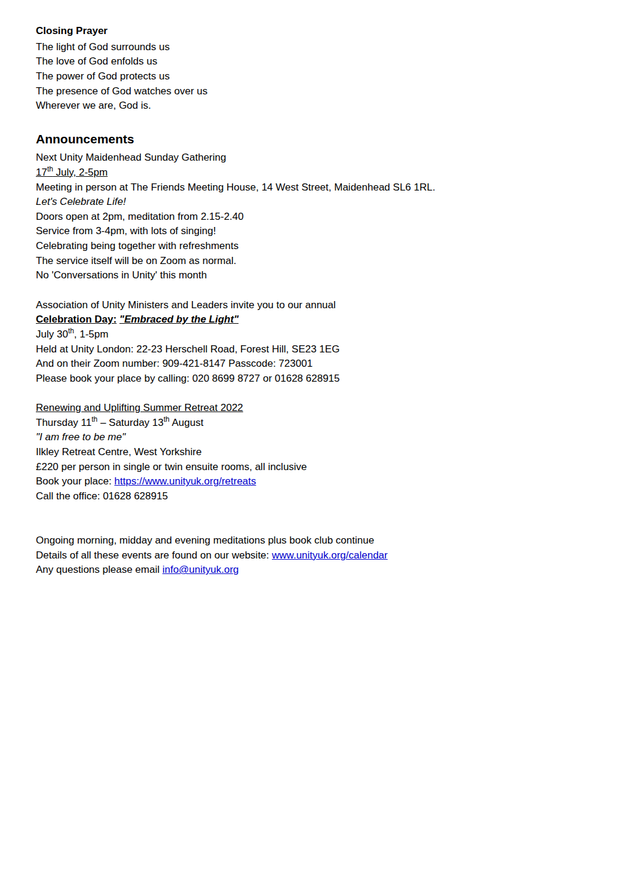Closing Prayer
The light of God surrounds us
The love of God enfolds us
The power of God protects us
The presence of God watches over us
Wherever we are, God is.
Announcements
Next Unity Maidenhead Sunday Gathering
17th July, 2-5pm
Meeting in person at The Friends Meeting House, 14 West Street, Maidenhead SL6 1RL.
Let's Celebrate Life!
Doors open at 2pm, meditation from 2.15-2.40
Service from 3-4pm, with lots of singing!
Celebrating being together with refreshments
The service itself will be on Zoom as normal.
No 'Conversations in Unity' this month
Association of Unity Ministers and Leaders invite you to our annual
Celebration Day: "Embraced by the Light"
July 30th, 1-5pm
Held at Unity London: 22-23 Herschell Road, Forest Hill, SE23 1EG
And on their Zoom number: 909-421-8147 Passcode: 723001
Please book your place by calling: 020 8699 8727 or 01628 628915
Renewing and Uplifting Summer Retreat 2022
Thursday 11th – Saturday 13th August
"I am free to be me"
Ilkley Retreat Centre, West Yorkshire
£220 per person in single or twin ensuite rooms, all inclusive
Book your place: https://www.unityuk.org/retreats
Call the office: 01628 628915
Ongoing morning, midday and evening meditations plus book club continue
Details of all these events are found on our website: www.unityuk.org/calendar
Any questions please email info@unityuk.org